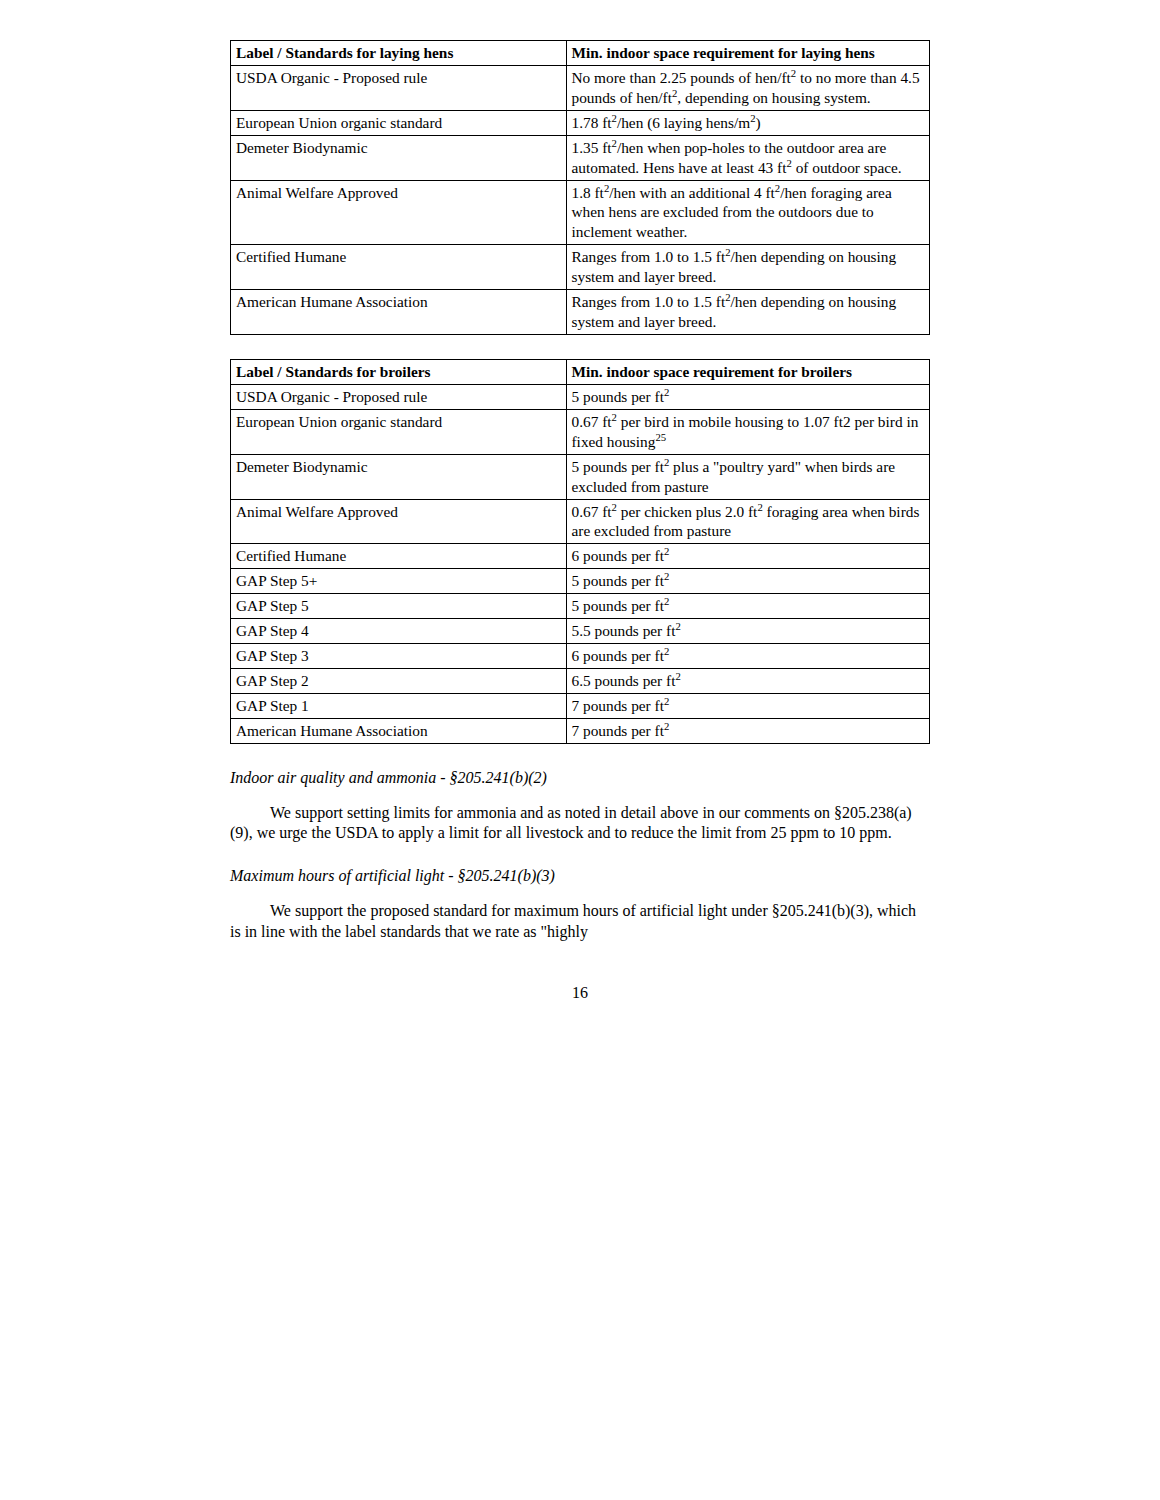| Label / Standards for laying hens | Min. indoor space requirement for laying hens |
| --- | --- |
| USDA Organic - Proposed rule | No more than 2.25 pounds of hen/ft 2 to no more than 4.5 pounds of hen/ft 2 , depending on housing system. |
| European Union organic standard | 1.78 ft 2 /hen (6 laying hens/m 2 ) |
| Demeter Biodynamic | 1.35 ft 2 /hen when pop-holes to the outdoor area are automated. Hens have at least 43 ft 2 of outdoor space. |
| Animal Welfare Approved | 1.8 ft 2 /hen with an additional 4 ft 2 /hen foraging area when hens are excluded from the outdoors due to inclement weather. |
| Certified Humane | Ranges from 1.0 to 1.5 ft 2 /hen depending on housing system and layer breed. |
| American Humane Association | Ranges from 1.0 to 1.5 ft 2 /hen depending on housing system and layer breed. |
| Label / Standards for broilers | Min. indoor space requirement for broilers |
| --- | --- |
| USDA Organic - Proposed rule | 5 pounds per ft 2 |
| European Union organic standard | 0.67 ft 2 per bird in mobile housing to 1.07 ft2 per bird in fixed housing 25 |
| Demeter Biodynamic | 5 pounds per ft 2 plus a "poultry yard" when birds are excluded from pasture |
| Animal Welfare Approved | 0.67 ft 2 per chicken plus 2.0 ft 2 foraging area when birds are excluded from pasture |
| Certified Humane | 6 pounds per ft 2 |
| GAP Step 5+ | 5 pounds per ft 2 |
| GAP Step 5 | 5 pounds per ft 2 |
| GAP Step 4 | 5.5 pounds per ft 2 |
| GAP Step 3 | 6 pounds per ft 2 |
| GAP Step 2 | 6.5 pounds per ft 2 |
| GAP Step 1 | 7 pounds per ft 2 |
| American Humane Association | 7 pounds per ft 2 |
Indoor air quality and ammonia - §205.241(b)(2)
We support setting limits for ammonia and as noted in detail above in our comments on §205.238(a)(9), we urge the USDA to apply a limit for all livestock and to reduce the limit from 25 ppm to 10 ppm.
Maximum hours of artificial light - §205.241(b)(3)
We support the proposed standard for maximum hours of artificial light under §205.241(b)(3), which is in line with the label standards that we rate as "highly
16